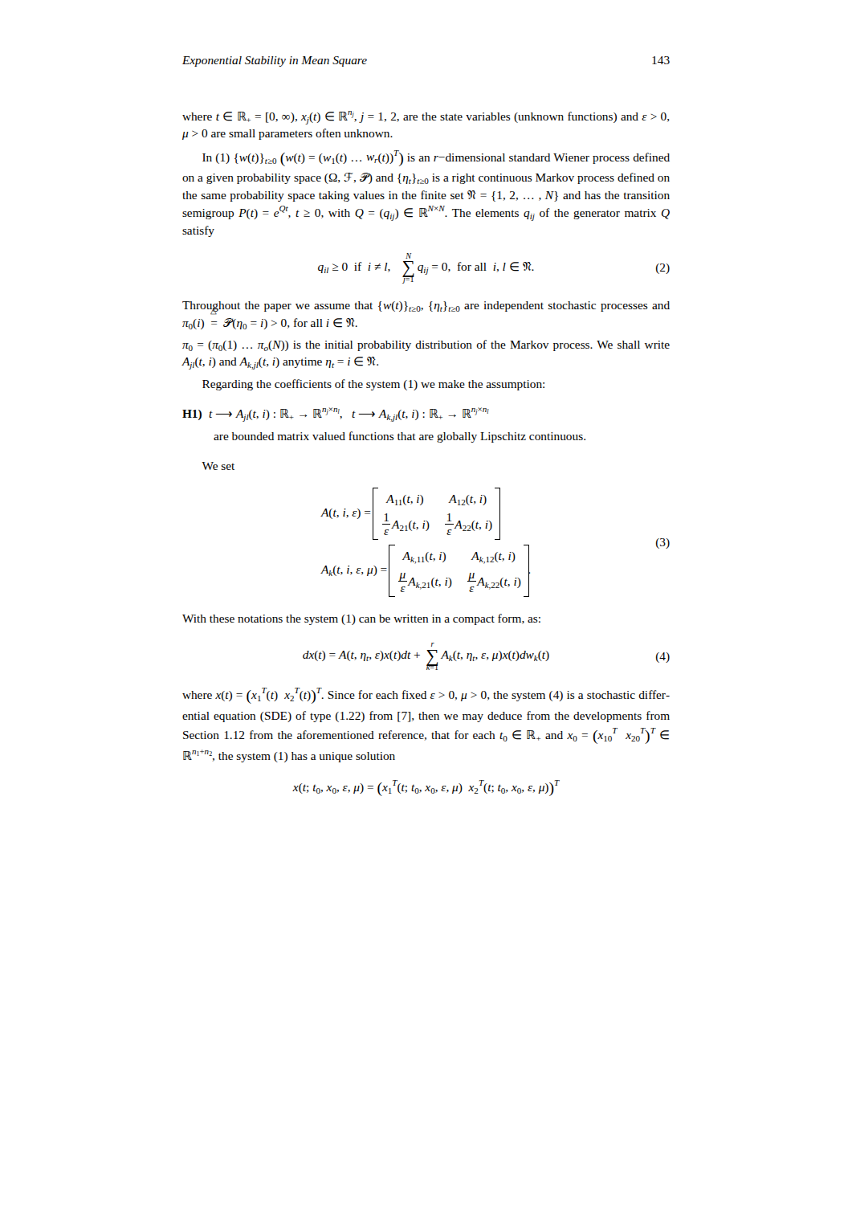Exponential Stability in Mean Square 143
where t ∈ ℝ+ = [0, ∞), xj(t) ∈ ℝnj, j = 1, 2, are the state variables (unknown functions) and ε > 0, μ > 0 are small parameters often unknown.
In (1) {w(t)}t≥0 (w(t) = (w1(t) … wr(t))T) is an r−dimensional standard Wiener process defined on a given probability space (Ω, ℱ, 𝒫) and {ηt}t≥0 is a right continuous Markov process defined on the same probability space taking values in the finite set 𝔑 = {1, 2, … , N} and has the transition semigroup P(t) = eQt, t ≥ 0, with Q = (qij) ∈ ℝN×N. The elements qij of the generator matrix Q satisfy
qil ≥ 0 if i ≠ l, N∑j=1 qij = 0, for all i, l ∈ 𝔑. (2)
Throughout the paper we assume that {w(t)}t≥0, {ηt}t≥0 are independent stochastic processes and π0(i) △= 𝒫(η0 = i) > 0, for all i ∈ 𝔑.
π0 = (π0(1) … πo(N)) is the initial probability distribution of the Markov process. We shall write Ajl(t, i) and Ak,jl(t, i) anytime ηt = i ∈ 𝔑.
Regarding the coefficients of the system (1) we make the assumption:
H1) t ⟶ Ajl(t, i) : ℝ+ → ℝnj×nl, t ⟶ Ak,jl(t, i) : ℝ+ → ℝnj×nl
are bounded matrix valued functions that are globally Lipschitz continuous.
We set
A(t, i, ε) = A11(t, i) A12(t, i) 1 ε A21(t, i) 1 ε A22(t, i) Ak(t, i, ε, μ) = Ak,11(t, i) Ak,12(t, i) με Ak,21(t, i) με Ak,22(t, i) . (3)
With these notations the system (1) can be written in a compact form, as:
dx(t) = A(t, ηt, ε)x(t)dt + r∑k=1 Ak(t, ηt, ε, μ)x(t)dwk(t) (4)
where x(t) = (x1T(t) x2T(t))T. Since for each fixed ε > 0, μ > 0, the system (4) is a stochastic differential equation (SDE) of type (1.22) from [7], then we may deduce from the developments from Section 1.12 from the aforementioned reference, that for each t0 ∈ ℝ+ and x0 = (x10T x20T)T ∈ ℝn1+n2, the system (1) has a unique solution
x(t; t0, x0, ε, μ) = (x1T(t; t0, x0, ε, μ) x2T(t; t0, x0, ε, μ))T